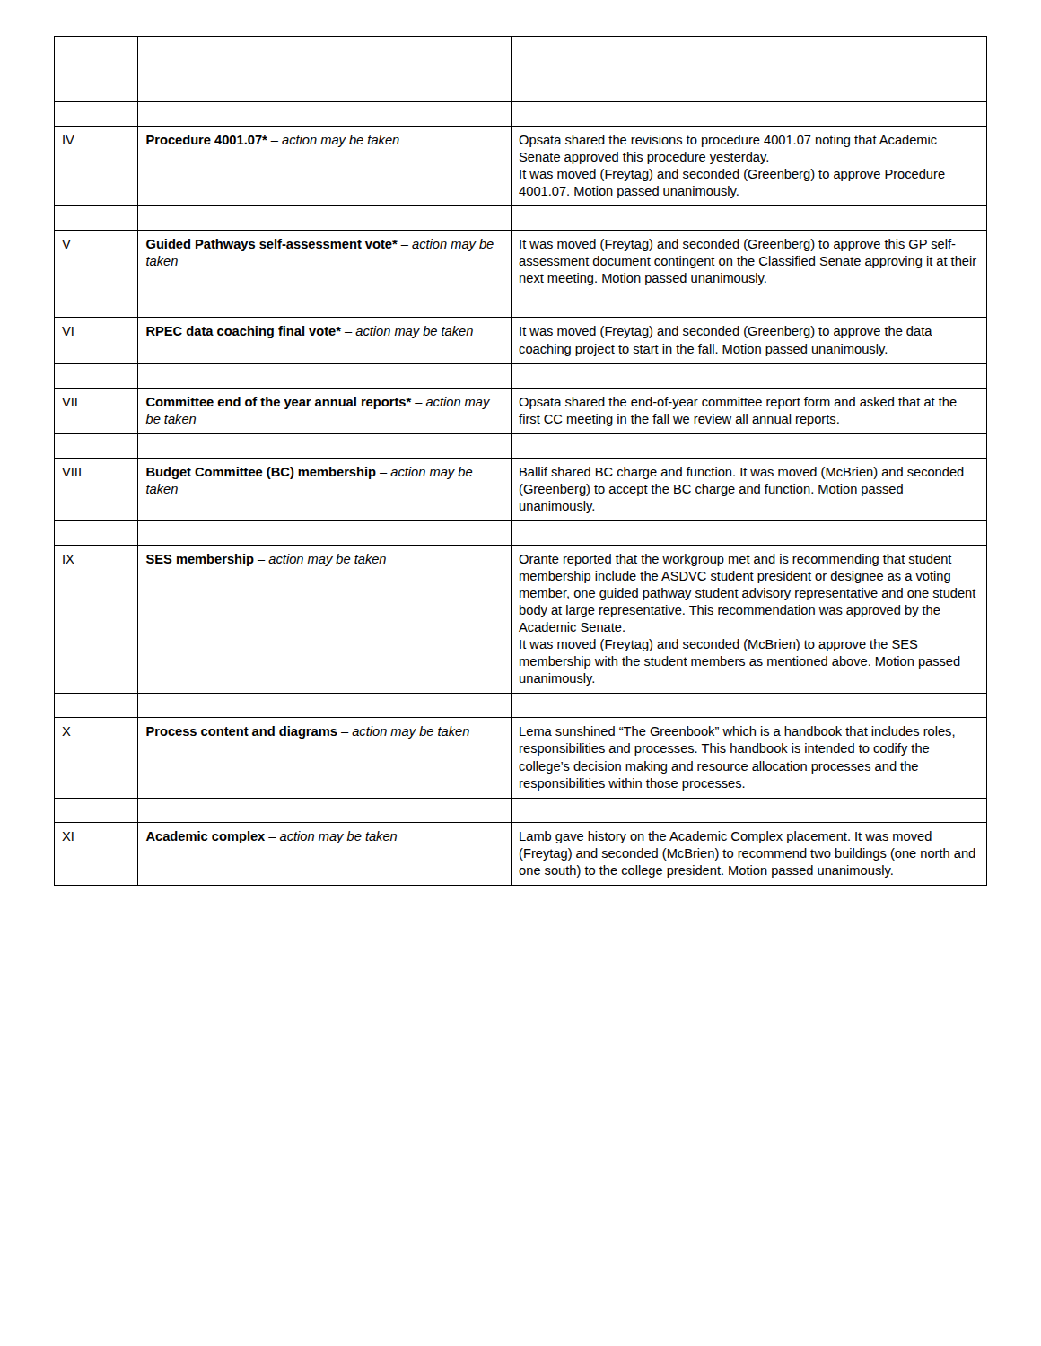| IV | | Procedure 4001.07* – action may be taken | Opsata shared the revisions to procedure 4001.07 noting that Academic Senate approved this procedure yesterday. It was moved (Freytag) and seconded (Greenberg) to approve Procedure 4001.07. Motion passed unanimously. |
| V | | Guided Pathways self-assessment vote* – action may be taken | It was moved (Freytag) and seconded (Greenberg) to approve this GP self-assessment document contingent on the Classified Senate approving it at their next meeting. Motion passed unanimously. |
| VI | | RPEC data coaching final vote* – action may be taken | It was moved (Freytag) and seconded (Greenberg) to approve the data coaching project to start in the fall. Motion passed unanimously. |
| VII | | Committee end of the year annual reports* – action may be taken | Opsata shared the end-of-year committee report form and asked that at the first CC meeting in the fall we review all annual reports. |
| VIII | | Budget Committee (BC) membership – action may be taken | Ballif shared BC charge and function. It was moved (McBrien) and seconded (Greenberg) to accept the BC charge and function. Motion passed unanimously. |
| IX | | SES membership – action may be taken | Orante reported that the workgroup met and is recommending that student membership include the ASDVC student president or designee as a voting member, one guided pathway student advisory representative and one student body at large representative. This recommendation was approved by the Academic Senate. It was moved (Freytag) and seconded (McBrien) to approve the SES membership with the student members as mentioned above. Motion passed unanimously. |
| X | | Process content and diagrams – action may be taken | Lema sunshined “The Greenbook” which is a handbook that includes roles, responsibilities and processes. This handbook is intended to codify the college’s decision making and resource allocation processes and the responsibilities within those processes. |
| XI | | Academic complex – action may be taken | Lamb gave history on the Academic Complex placement. It was moved (Freytag) and seconded (McBrien) to recommend two buildings (one north and one south) to the college president. Motion passed unanimously. |